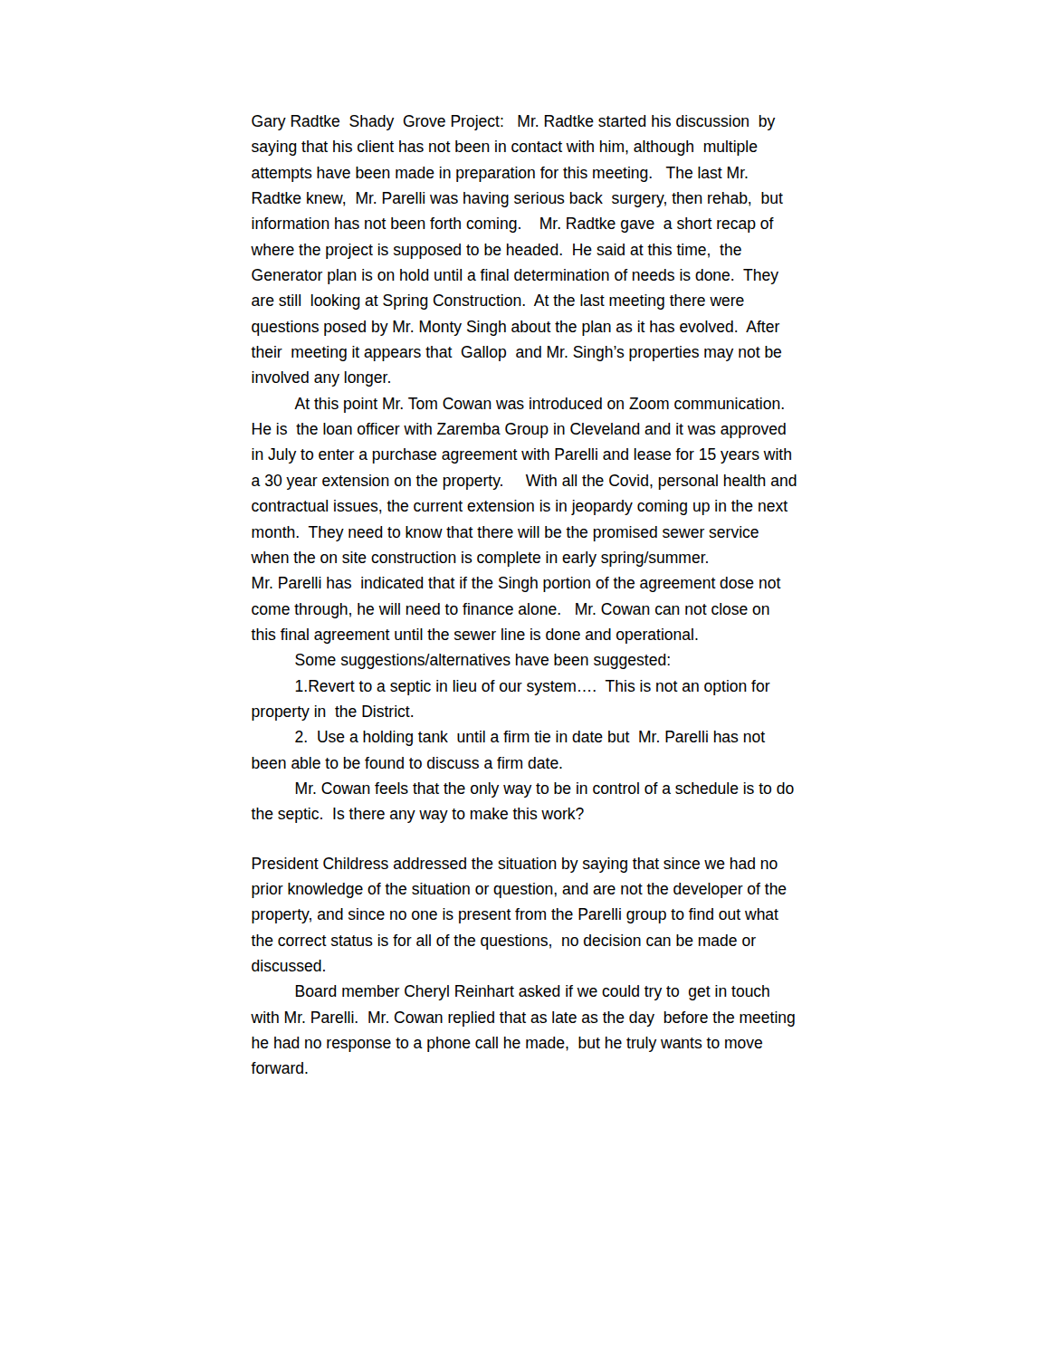Gary Radtke Shady Grove Project: Mr. Radtke started his discussion by saying that his client has not been in contact with him, although multiple attempts have been made in preparation for this meeting. The last Mr. Radtke knew, Mr. Parelli was having serious back surgery, then rehab, but information has not been forth coming. Mr. Radtke gave a short recap of where the project is supposed to be headed. He said at this time, the Generator plan is on hold until a final determination of needs is done. They are still looking at Spring Construction. At the last meeting there were questions posed by Mr. Monty Singh about the plan as it has evolved. After their meeting it appears that Gallop and Mr. Singh’s properties may not be involved any longer.
At this point Mr. Tom Cowan was introduced on Zoom communication. He is the loan officer with Zaremba Group in Cleveland and it was approved in July to enter a purchase agreement with Parelli and lease for 15 years with a 30 year extension on the property. With all the Covid, personal health and contractual issues, the current extension is in jeopardy coming up in the next month. They need to know that there will be the promised sewer service when the on site construction is complete in early spring/summer.
Mr. Parelli has indicated that if the Singh portion of the agreement dose not come through, he will need to finance alone. Mr. Cowan can not close on this final agreement until the sewer line is done and operational.
Some suggestions/alternatives have been suggested:
1.Revert to a septic in lieu of our system…. This is not an option for property in the District.
2. Use a holding tank until a firm tie in date but Mr. Parelli has not been able to be found to discuss a firm date.
Mr. Cowan feels that the only way to be in control of a schedule is to do the septic. Is there any way to make this work?
President Childress addressed the situation by saying that since we had no prior knowledge of the situation or question, and are not the developer of the property, and since no one is present from the Parelli group to find out what the correct status is for all of the questions, no decision can be made or discussed.
Board member Cheryl Reinhart asked if we could try to get in touch with Mr. Parelli. Mr. Cowan replied that as late as the day before the meeting he had no response to a phone call he made, but he truly wants to move forward.